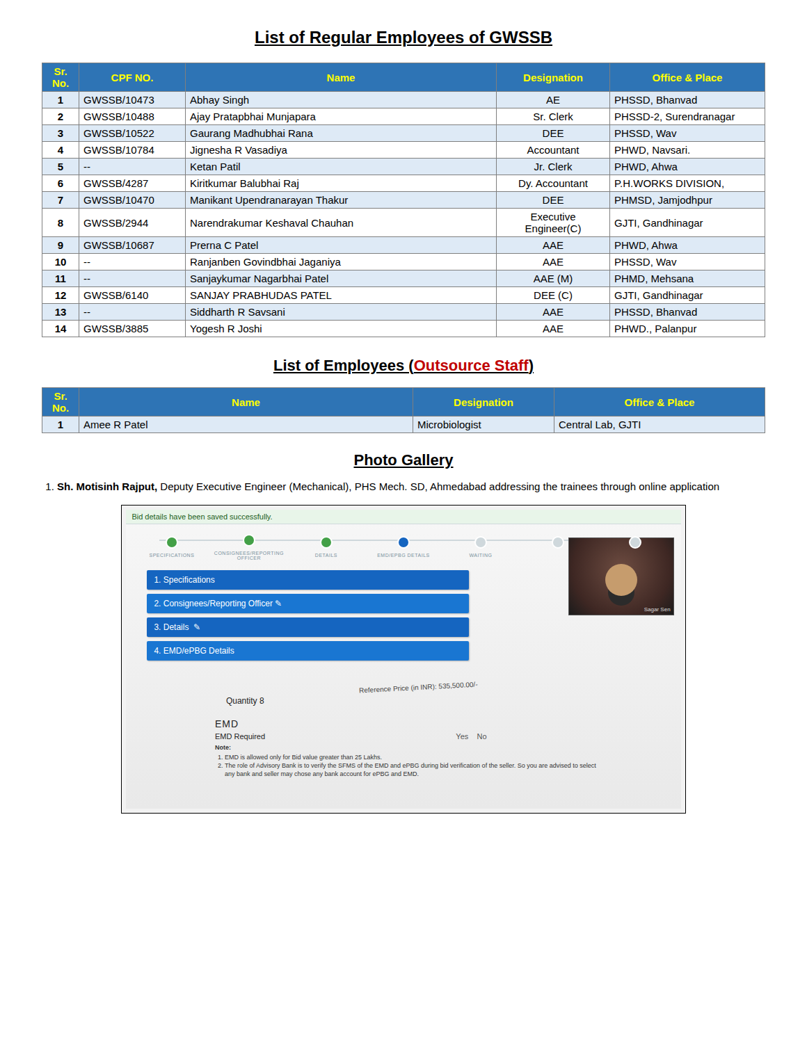List of Regular Employees of GWSSB
| Sr. No. | CPF NO. | Name | Designation | Office & Place |
| --- | --- | --- | --- | --- |
| 1 | GWSSB/10473 | Abhay Singh | AE | PHSSD, Bhanvad |
| 2 | GWSSB/10488 | Ajay Pratapbhai Munjapara | Sr. Clerk | PHSSD-2, Surendranagar |
| 3 | GWSSB/10522 | Gaurang Madhubhai Rana | DEE | PHSSD, Wav |
| 4 | GWSSB/10784 | Jignesha R Vasadiya | Accountant | PHWD, Navsari. |
| 5 | -- | Ketan Patil | Jr. Clerk | PHWD, Ahwa |
| 6 | GWSSB/4287 | Kiritkumar Balubhai Raj | Dy. Accountant | P.H.WORKS DIVISION, |
| 7 | GWSSB/10470 | Manikant Upendranarayan Thakur | DEE | PHMSD, Jamjodhpur |
| 8 | GWSSB/2944 | Narendrakumar Keshaval Chauhan | Executive Engineer(C) | GJTI, Gandhinagar |
| 9 | GWSSB/10687 | Prerna C Patel | AAE | PHWD, Ahwa |
| 10 | -- | Ranjanben Govindbhai Jaganiya | AAE | PHSSD, Wav |
| 11 | -- | Sanjaykumar Nagarbhai Patel | AAE (M) | PHMD, Mehsana |
| 12 | GWSSB/6140 | SANJAY PRABHUDAS PATEL | DEE (C) | GJTI, Gandhinagar |
| 13 | -- | Siddharth R Savsani | AAE | PHSSD, Bhanvad |
| 14 | GWSSB/3885 | Yogesh R Joshi | AAE | PHWD., Palanpur |
List of Employees (Outsource Staff)
| Sr. No. | Name | Designation | Office & Place |
| --- | --- | --- | --- |
| 1 | Amee R Patel | Microbiologist | Central Lab, GJTI |
Photo Gallery
Sh. Motisinh Rajput, Deputy Executive Engineer (Mechanical), PHS Mech. SD, Ahmedabad addressing the trainees through online application
Bid details have been saved successfully.
Specifications
Consignees/Reporting Officer
Details
EMD/ePBG Details
Waiting
1. Specifications
2. Consignees/Reporting Officer ✎
3. Details ✎
4. EMD/ePBG Details
Reference Price (in INR): 535,500.00/-
Quantity 8
EMD
EMD Required Yes No
Note:
EMD is allowed only for Bid value greater than 25 Lakhs.
The role of Advisory Bank is to verify the SFMS of the EMD and ePBG during bid verification of the seller. So you are advised to select any bank and seller may chose any bank account for ePBG and EMD.
Sagar Sen